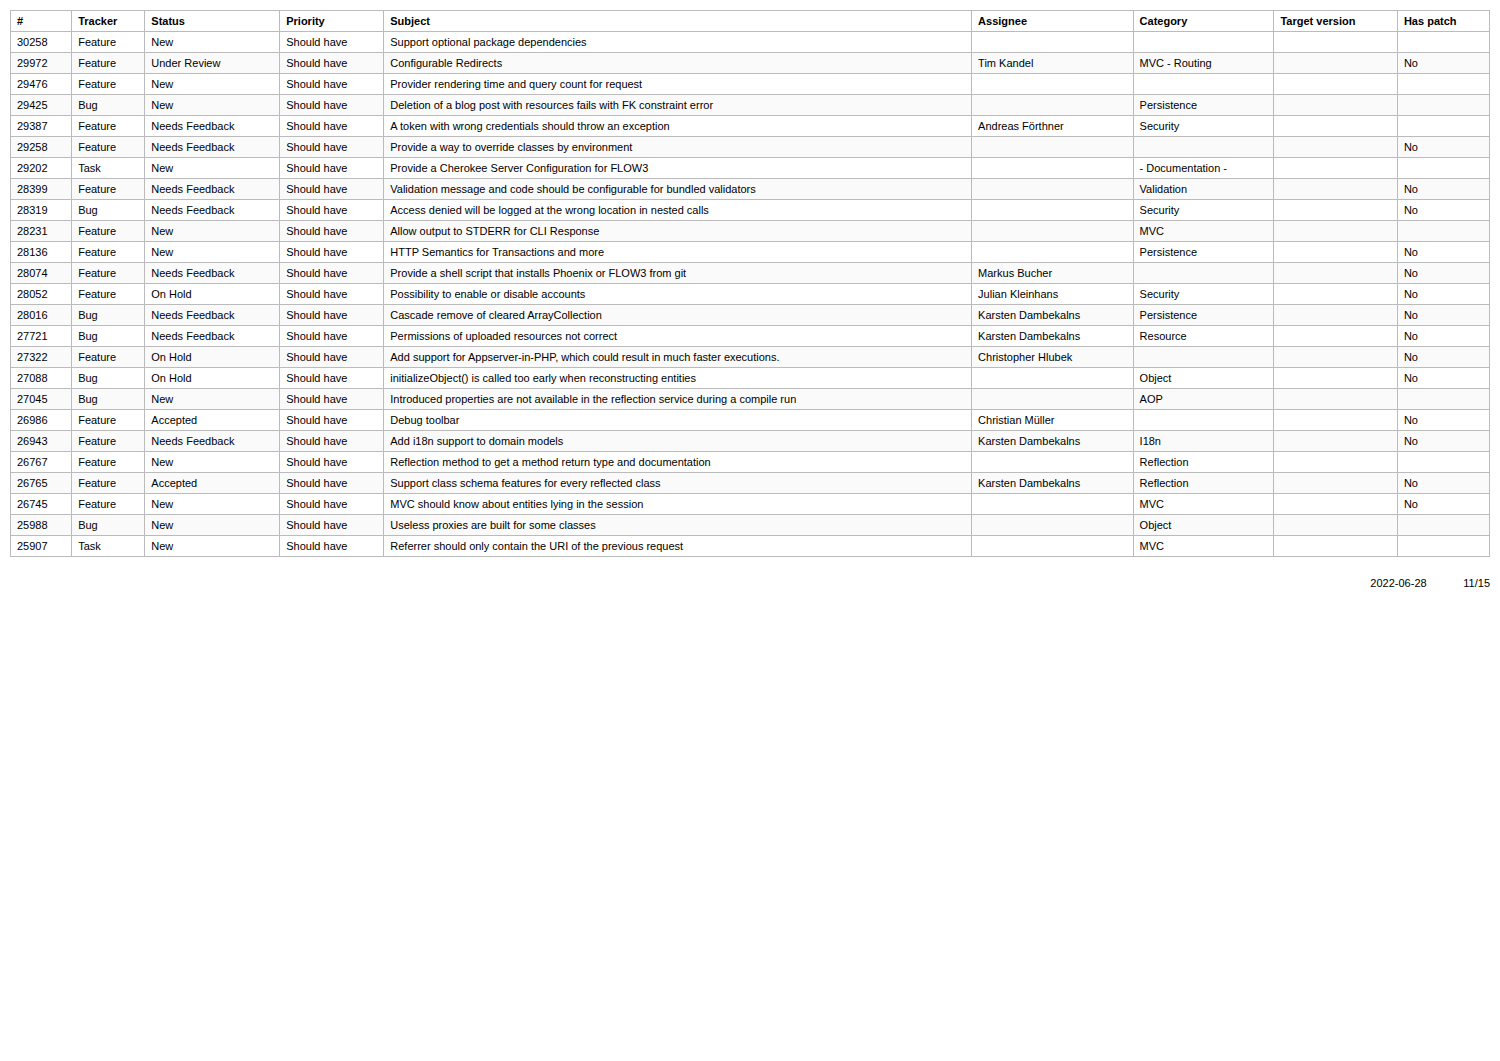| # | Tracker | Status | Priority | Subject | Assignee | Category | Target version | Has patch |
| --- | --- | --- | --- | --- | --- | --- | --- | --- |
| 30258 | Feature | New | Should have | Support optional package dependencies | | | | |
| 29972 | Feature | Under Review | Should have | Configurable Redirects | Tim Kandel | MVC - Routing | | No |
| 29476 | Feature | New | Should have | Provider rendering time and query count for request | | | | |
| 29425 | Bug | New | Should have | Deletion of a blog post with resources fails with FK constraint error | | Persistence | | |
| 29387 | Feature | Needs Feedback | Should have | A token with wrong credentials should throw an exception | Andreas Förthner | Security | | |
| 29258 | Feature | Needs Feedback | Should have | Provide a way to override classes by environment | | | | No |
| 29202 | Task | New | Should have | Provide a Cherokee Server Configuration for FLOW3 | | - Documentation - | | |
| 28399 | Feature | Needs Feedback | Should have | Validation message and code should be configurable for bundled validators | | Validation | | No |
| 28319 | Bug | Needs Feedback | Should have | Access denied will be logged at the wrong location in nested calls | | Security | | No |
| 28231 | Feature | New | Should have | Allow output to STDERR for CLI Response | | MVC | | |
| 28136 | Feature | New | Should have | HTTP Semantics for Transactions and more | | Persistence | | No |
| 28074 | Feature | Needs Feedback | Should have | Provide a shell script that installs Phoenix or FLOW3 from git | Markus Bucher | | | No |
| 28052 | Feature | On Hold | Should have | Possibility to enable or disable accounts | Julian Kleinhans | Security | | No |
| 28016 | Bug | Needs Feedback | Should have | Cascade remove of cleared ArrayCollection | Karsten Dambekalns | Persistence | | No |
| 27721 | Bug | Needs Feedback | Should have | Permissions of uploaded resources not correct | Karsten Dambekalns | Resource | | No |
| 27322 | Feature | On Hold | Should have | Add support for Appserver-in-PHP, which could result in much faster executions. | Christopher Hlubek | | | No |
| 27088 | Bug | On Hold | Should have | initializeObject() is called too early when reconstructing entities | | Object | | No |
| 27045 | Bug | New | Should have | Introduced properties are not available in the reflection service during a compile run | | AOP | | |
| 26986 | Feature | Accepted | Should have | Debug toolbar | Christian Müller | | | No |
| 26943 | Feature | Needs Feedback | Should have | Add i18n support to domain models | Karsten Dambekalns | I18n | | No |
| 26767 | Feature | New | Should have | Reflection method to get a method return type and documentation | | Reflection | | |
| 26765 | Feature | Accepted | Should have | Support class schema features for every reflected class | Karsten Dambekalns | Reflection | | No |
| 26745 | Feature | New | Should have | MVC should know about entities lying in the session | | MVC | | No |
| 25988 | Bug | New | Should have | Useless proxies are built for some classes | | Object | | |
| 25907 | Task | New | Should have | Referrer should only contain the URI of the previous request | | MVC | | |
2022-06-28 11/15